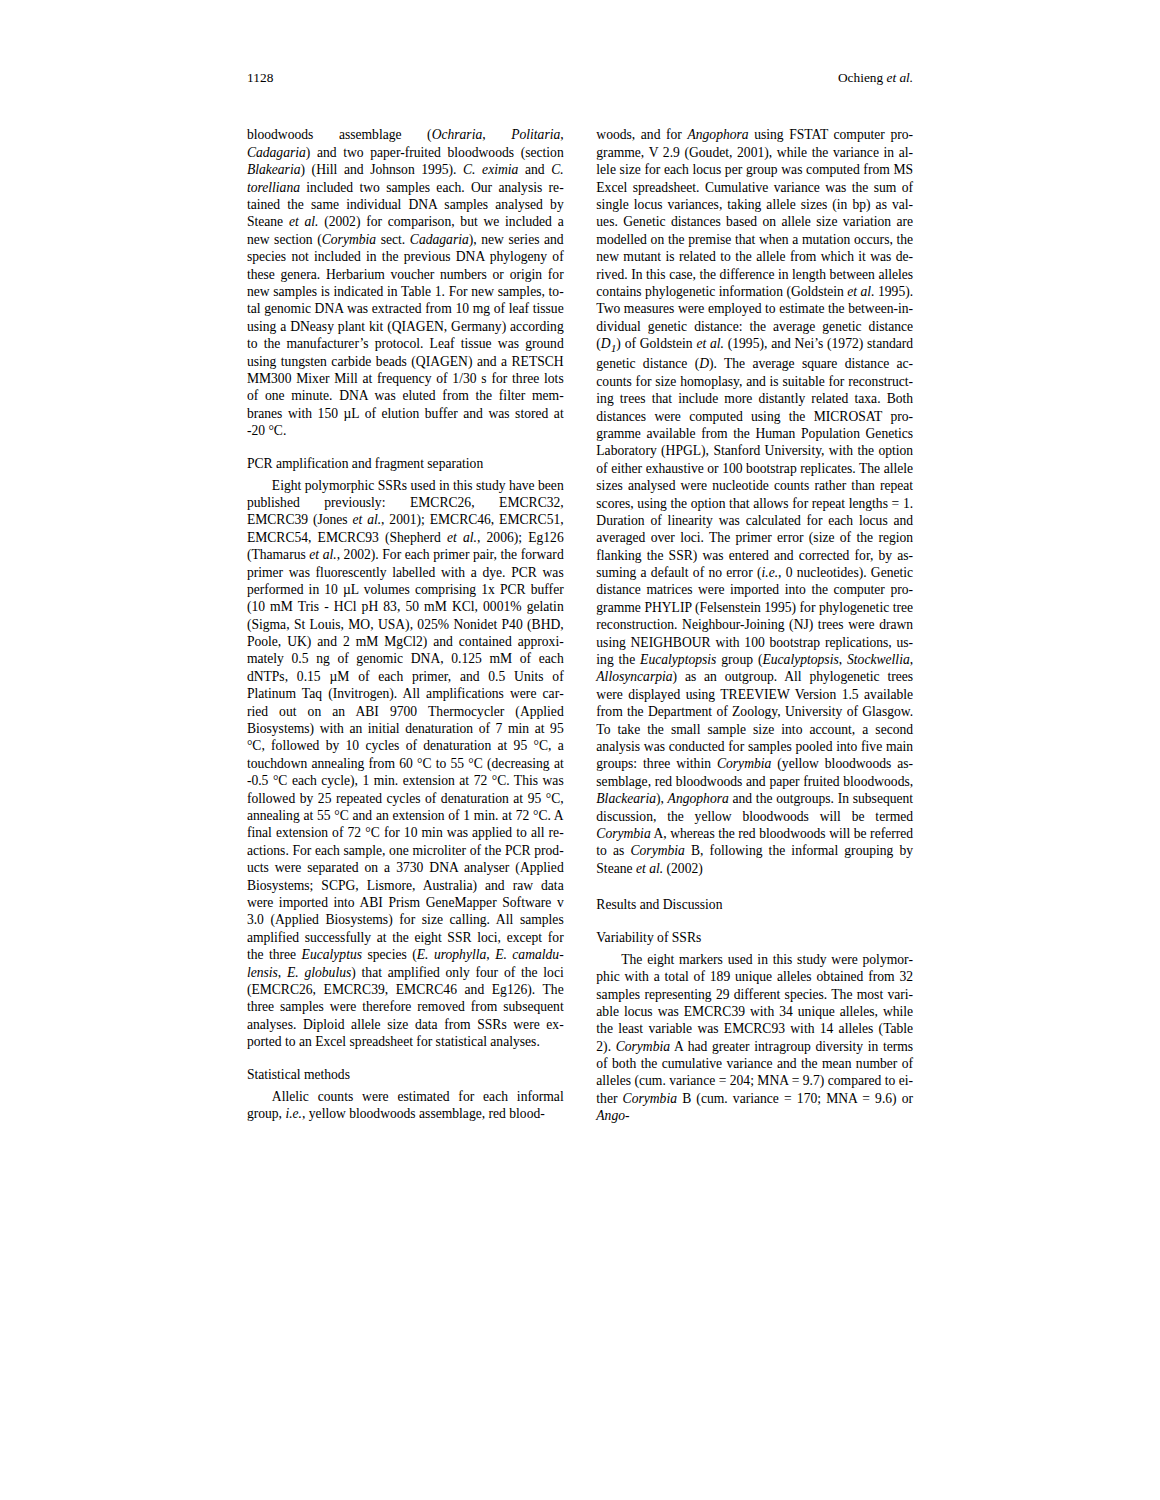1128 Ochieng et al.
bloodwoods assemblage (Ochraria, Politaria, Cadagaria) and two paper-fruited bloodwoods (section Blakearia) (Hill and Johnson 1995). C. eximia and C. torelliana included two samples each. Our analysis retained the same individual DNA samples analysed by Steane et al. (2002) for comparison, but we included a new section (Corymbia sect. Cadagaria), new series and species not included in the previous DNA phylogeny of these genera. Herbarium voucher numbers or origin for new samples is indicated in Table 1. For new samples, total genomic DNA was extracted from 10 mg of leaf tissue using a DNeasy plant kit (QIAGEN, Germany) according to the manufacturer’s protocol. Leaf tissue was ground using tungsten carbide beads (QIAGEN) and a RETSCH MM300 Mixer Mill at frequency of 1/30 s for three lots of one minute. DNA was eluted from the filter membranes with 150 µL of elution buffer and was stored at -20 °C.
PCR amplification and fragment separation
Eight polymorphic SSRs used in this study have been published previously: EMCRC26, EMCRC32, EMCRC39 (Jones et al., 2001); EMCRC46, EMCRC51, EMCRC54, EMCRC93 (Shepherd et al., 2006); Eg126 (Thamarus et al., 2002). For each primer pair, the forward primer was fluorescently labelled with a dye. PCR was performed in 10 µL volumes comprising 1x PCR buffer (10 mM Tris - HCl pH 83, 50 mM KCl, 0001% gelatin (Sigma, St Louis, MO, USA), 025% Nonidet P40 (BHD, Poole, UK) and 2 mM MgCl2) and contained approximately 0.5 ng of genomic DNA, 0.125 mM of each dNTPs, 0.15 µM of each primer, and 0.5 Units of Platinum Taq (Invitrogen). All amplifications were carried out on an ABI 9700 Thermocycler (Applied Biosystems) with an initial denaturation of 7 min at 95 °C, followed by 10 cycles of denaturation at 95 °C, a touchdown annealing from 60 °C to 55 °C (decreasing at -0.5 °C each cycle), 1 min. extension at 72 °C. This was followed by 25 repeated cycles of denaturation at 95 °C, annealing at 55 °C and an extension of 1 min. at 72 °C. A final extension of 72 °C for 10 min was applied to all reactions. For each sample, one microliter of the PCR products were separated on a 3730 DNA analyser (Applied Biosystems; SCPG, Lismore, Australia) and raw data were imported into ABI Prism GeneMapper Software v 3.0 (Applied Biosystems) for size calling. All samples amplified successfully at the eight SSR loci, except for the three Eucalyptus species (E. urophylla, E. camaldulensis, E. globulus) that amplified only four of the loci (EMCRC26, EMCRC39, EMCRC46 and Eg126). The three samples were therefore removed from subsequent analyses. Diploid allele size data from SSRs were exported to an Excel spreadsheet for statistical analyses.
Statistical methods
Allelic counts were estimated for each informal group, i.e., yellow bloodwoods assemblage, red blood-
woods, and for Angophora using FSTAT computer programme, V 2.9 (Goudet, 2001), while the variance in allele size for each locus per group was computed from MS Excel spreadsheet. Cumulative variance was the sum of single locus variances, taking allele sizes (in bp) as values. Genetic distances based on allele size variation are modelled on the premise that when a mutation occurs, the new mutant is related to the allele from which it was derived. In this case, the difference in length between alleles contains phylogenetic information (Goldstein et al. 1995). Two measures were employed to estimate the between-individual genetic distance: the average genetic distance (D1) of Goldstein et al. (1995), and Nei’s (1972) standard genetic distance (D). The average square distance accounts for size homoplasy, and is suitable for reconstructing trees that include more distantly related taxa. Both distances were computed using the MICROSAT programme available from the Human Population Genetics Laboratory (HPGL), Stanford University, with the option of either exhaustive or 100 bootstrap replicates. The allele sizes analysed were nucleotide counts rather than repeat scores, using the option that allows for repeat lengths = 1. Duration of linearity was calculated for each locus and averaged over loci. The primer error (size of the region flanking the SSR) was entered and corrected for, by assuming a default of no error (i.e., 0 nucleotides). Genetic distance matrices were imported into the computer programme PHYLIP (Felsenstein 1995) for phylogenetic tree reconstruction. Neighbour-Joining (NJ) trees were drawn using NEIGHBOUR with 100 bootstrap replications, using the Eucalyptopsis group (Eucalyptopsis, Stockwellia, Allosyncarpia) as an outgroup. All phylogenetic trees were displayed using TREEVIEW Version 1.5 available from the Department of Zoology, University of Glasgow. To take the small sample size into account, a second analysis was conducted for samples pooled into five main groups: three within Corymbia (yellow bloodwoods assemblage, red bloodwoods and paper fruited bloodwoods, Blackearia), Angophora and the outgroups. In subsequent discussion, the yellow bloodwoods will be termed Corymbia A, whereas the red bloodwoods will be referred to as Corymbia B, following the informal grouping by Steane et al. (2002)
Results and Discussion
Variability of SSRs
The eight markers used in this study were polymorphic with a total of 189 unique alleles obtained from 32 samples representing 29 different species. The most variable locus was EMCRC39 with 34 unique alleles, while the least variable was EMCRC93 with 14 alleles (Table 2). Corymbia A had greater intragroup diversity in terms of both the cumulative variance and the mean number of alleles (cum. variance = 204; MNA = 9.7) compared to either Corymbia B (cum. variance = 170; MNA = 9.6) or Ango-